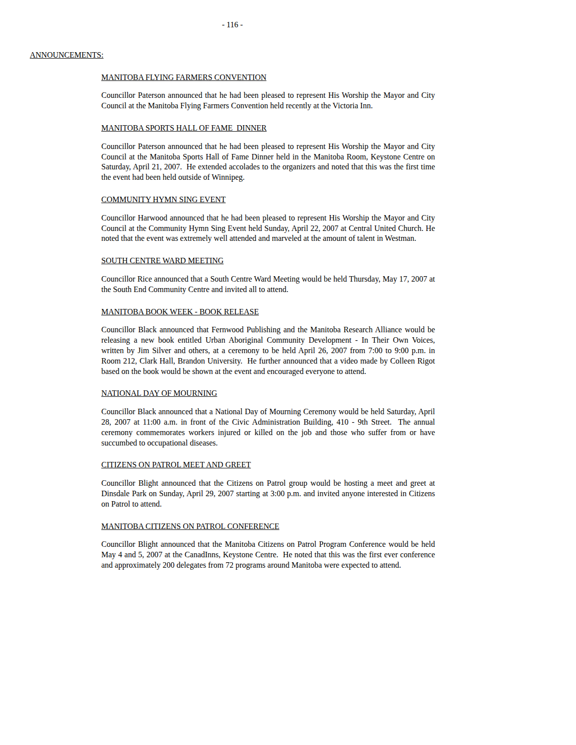- 116 -
ANNOUNCEMENTS:
MANITOBA FLYING FARMERS CONVENTION
Councillor Paterson announced that he had been pleased to represent His Worship the Mayor and City Council at the Manitoba Flying Farmers Convention held recently at the Victoria Inn.
MANITOBA SPORTS HALL OF FAME DINNER
Councillor Paterson announced that he had been pleased to represent His Worship the Mayor and City Council at the Manitoba Sports Hall of Fame Dinner held in the Manitoba Room, Keystone Centre on Saturday, April 21, 2007. He extended accolades to the organizers and noted that this was the first time the event had been held outside of Winnipeg.
COMMUNITY HYMN SING EVENT
Councillor Harwood announced that he had been pleased to represent His Worship the Mayor and City Council at the Community Hymn Sing Event held Sunday, April 22, 2007 at Central United Church. He noted that the event was extremely well attended and marveled at the amount of talent in Westman.
SOUTH CENTRE WARD MEETING
Councillor Rice announced that a South Centre Ward Meeting would be held Thursday, May 17, 2007 at the South End Community Centre and invited all to attend.
MANITOBA BOOK WEEK - BOOK RELEASE
Councillor Black announced that Fernwood Publishing and the Manitoba Research Alliance would be releasing a new book entitled Urban Aboriginal Community Development - In Their Own Voices, written by Jim Silver and others, at a ceremony to be held April 26, 2007 from 7:00 to 9:00 p.m. in Room 212, Clark Hall, Brandon University. He further announced that a video made by Colleen Rigot based on the book would be shown at the event and encouraged everyone to attend.
NATIONAL DAY OF MOURNING
Councillor Black announced that a National Day of Mourning Ceremony would be held Saturday, April 28, 2007 at 11:00 a.m. in front of the Civic Administration Building, 410 - 9th Street. The annual ceremony commemorates workers injured or killed on the job and those who suffer from or have succumbed to occupational diseases.
CITIZENS ON PATROL MEET AND GREET
Councillor Blight announced that the Citizens on Patrol group would be hosting a meet and greet at Dinsdale Park on Sunday, April 29, 2007 starting at 3:00 p.m. and invited anyone interested in Citizens on Patrol to attend.
MANITOBA CITIZENS ON PATROL CONFERENCE
Councillor Blight announced that the Manitoba Citizens on Patrol Program Conference would be held May 4 and 5, 2007 at the CanadInns, Keystone Centre. He noted that this was the first ever conference and approximately 200 delegates from 72 programs around Manitoba were expected to attend.